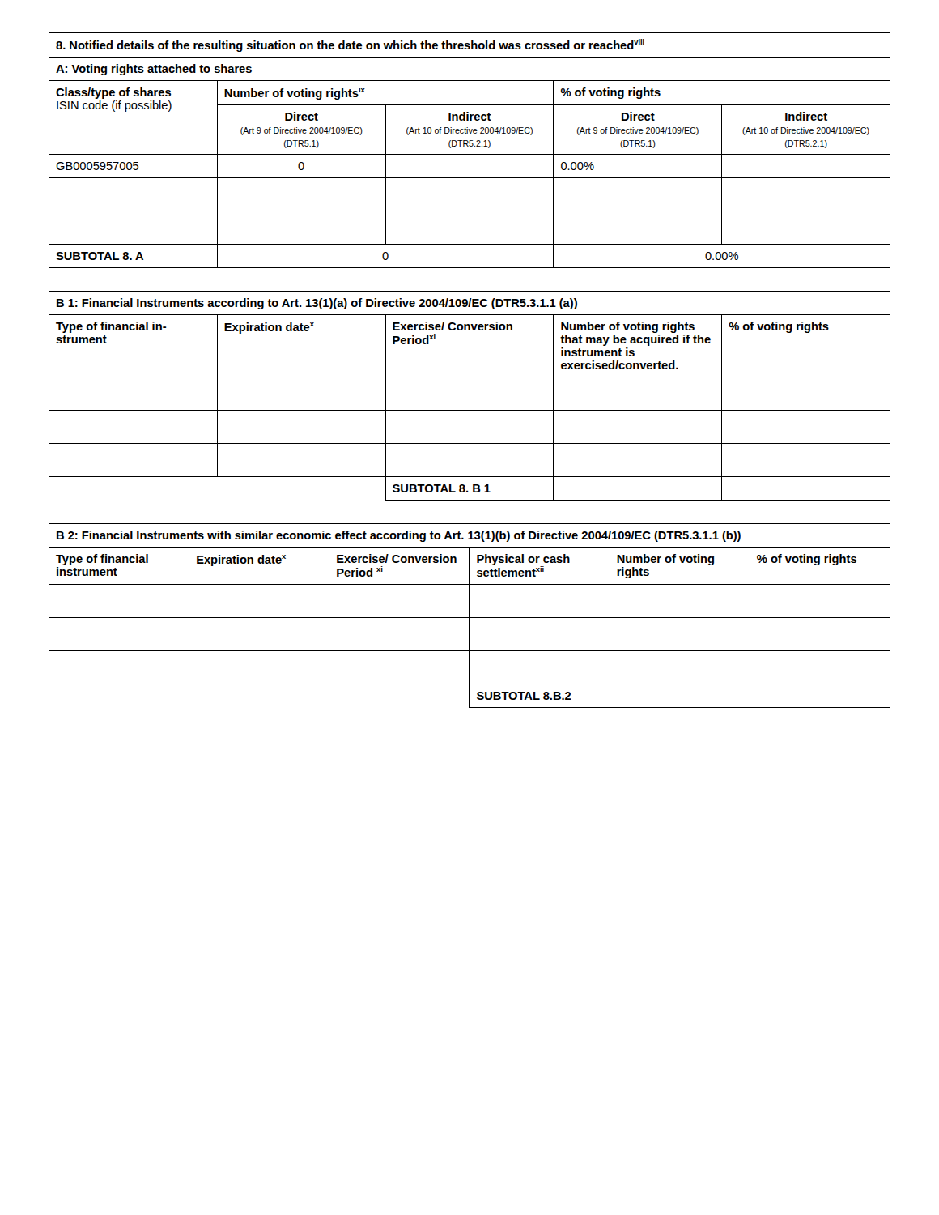| 8. Notified details of the resulting situation on the date on which the threshold was crossed or reached viii |
| A: Voting rights attached to shares |
| Class/type of shares ISIN code (if possible) | Number of voting rights ix | % of voting rights |
| Direct (Art 9 of Directive 2004/109/EC) (DTR5.1) | Indirect (Art 10 of Directive 2004/109/EC) (DTR5.2.1) | Direct (Art 9 of Directive 2004/109/EC) (DTR5.1) | Indirect (Art 10 of Directive 2004/109/EC) (DTR5.2.1) |
| GB0005957005 | 0 | | 0.00% | |
| SUBTOTAL 8. A | 0 | 0.00% |
| B 1: Financial Instruments according to Art. 13(1)(a) of Directive 2004/109/EC (DTR5.3.1.1 (a)) |
| Type of financial in­strument | Expiration date x | Exercise/ Conversion Period xi | Number of voting rights that may be acquired if the instrument is exercised/converted. | % of voting rights |
| | | SUBTOTAL 8. B 1 | | |
| B 2: Financial Instruments with similar economic effect according to Art. 13(1)(b) of Directive 2004/109/EC (DTR5.3.1.1 (b)) |
| Type of financial instrument | Expiration date x | Exercise/ Conversion Pe­riod xi | Physical or cash settlement xii | Number of voting rights | % of voting rights |
| | | | SUBTOTAL 8.B.2 | | |